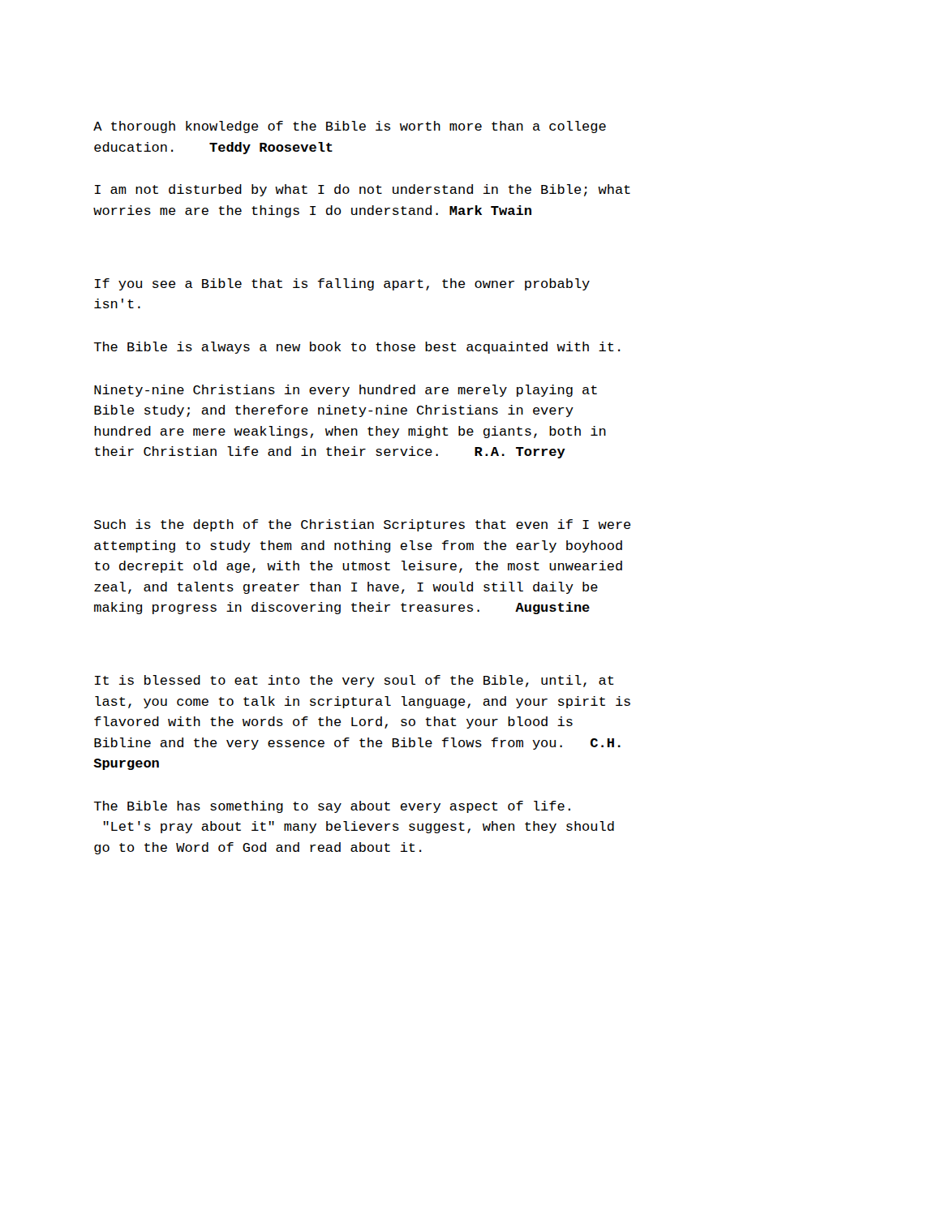A thorough knowledge of the Bible is worth more than a college education. Teddy Roosevelt
I am not disturbed by what I do not understand in the Bible; what worries me are the things I do understand. Mark Twain
If you see a Bible that is falling apart, the owner probably isn't.
The Bible is always a new book to those best acquainted with it.
Ninety-nine Christians in every hundred are merely playing at Bible study; and therefore ninety-nine Christians in every hundred are mere weaklings, when they might be giants, both in their Christian life and in their service. R.A. Torrey
Such is the depth of the Christian Scriptures that even if I were attempting to study them and nothing else from the early boyhood to decrepit old age, with the utmost leisure, the most unwearied zeal, and talents greater than I have, I would still daily be making progress in discovering their treasures. Augustine
It is blessed to eat into the very soul of the Bible, until, at last, you come to talk in scriptural language, and your spirit is flavored with the words of the Lord, so that your blood is Bibline and the very essence of the Bible flows from you. C.H. Spurgeon
The Bible has something to say about every aspect of life. "Let's pray about it" many believers suggest, when they should go to the Word of God and read about it.